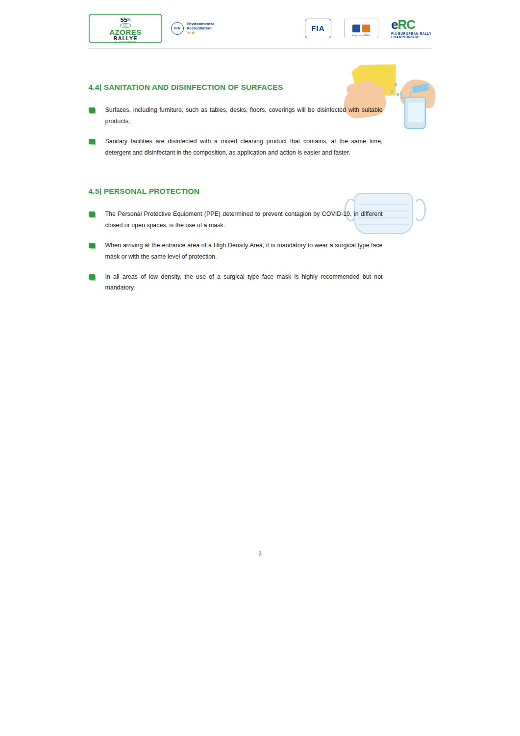55th ERC AZORES RALLYE 16 – 18 SEPTEMBER 2021
FIA
Environmental
Accreditation
★★
FIA
Associado FPAK
eRC
FIA EUROPEAN RALLY
CHAMPIONSHIP
4.4| SANITATION AND DISINFECTION OF SURFACES
Surfaces, including furniture, such as tables, desks, floors, coverings will be disinfected with suitable products;
Sanitary facilities are disinfected with a mixed cleaning product that contains, at the same time, detergent and disinfectant in the composition, as application and action is easier and faster.
4.5| PERSONAL PROTECTION
The Personal Protective Equipment (PPE) determined to prevent contagion by COVID-19, in different closed or open spaces, is the use of a mask.
When arriving at the entrance area of a High Density Area, it is mandatory to wear a surgical type face mask or with the same level of protection.
In all areas of low density, the use of a surgical type face mask is highly recommended but not mandatory.
3